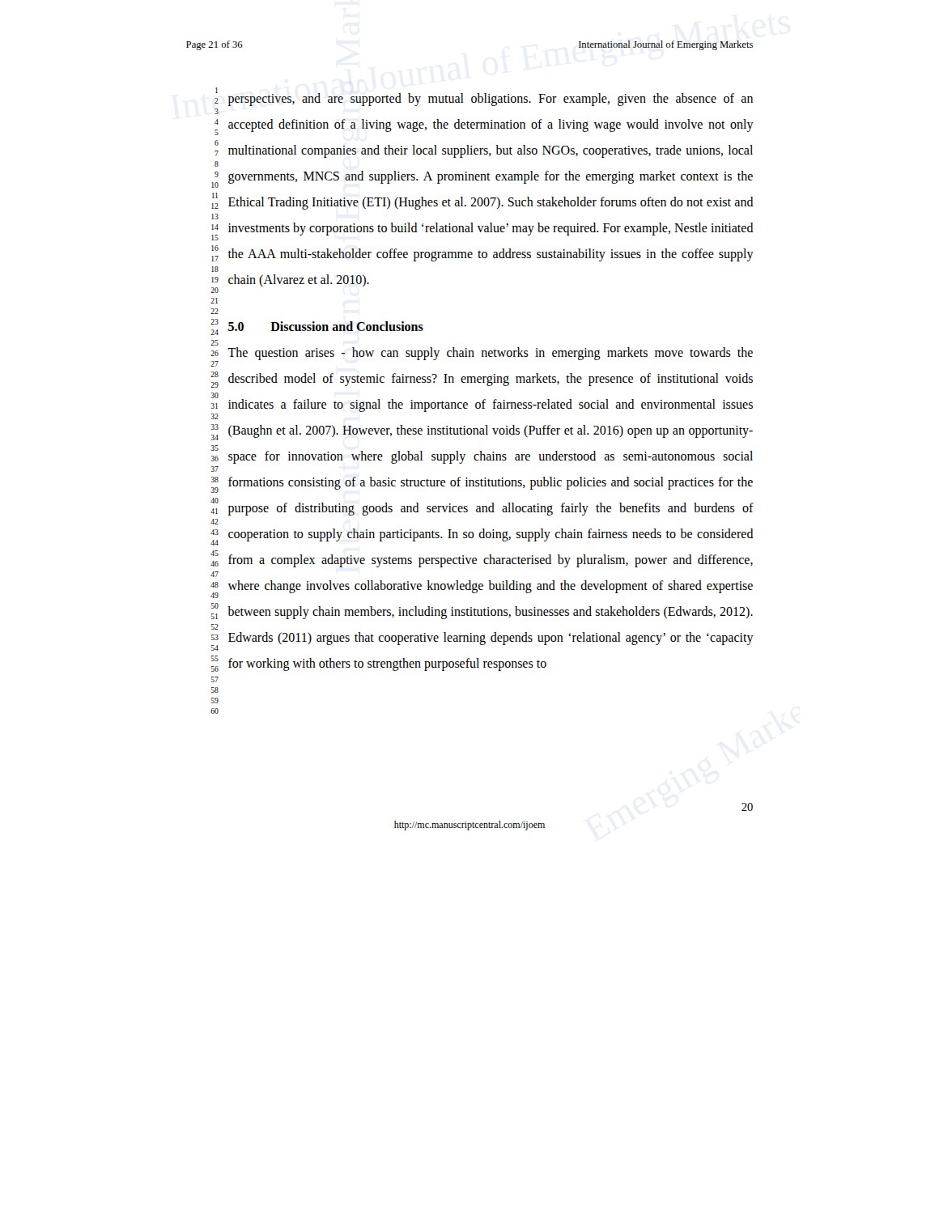International Journal of Emerging Markets Emerging Markets International Journal of Emerging Markets
Page 21 of 36
International Journal of Emerging Markets
1
2
3
4
5
6
7
8
9
10
11
12
13
14
15
16
17
18
19
20
21
22
23
24
25
26
27
28
29
30
31
32
33
34
35
36
37
38
39
40
41
42
43
44
45
46
47
48
49
50
51
52
53
54
55
56
57
58
59
60
perspectives, and are supported by mutual obligations. For example, given the absence of an accepted definition of a living wage, the determination of a living wage would involve not only multinational companies and their local suppliers, but also NGOs, cooperatives, trade unions, local governments, MNCS and suppliers. A prominent example for the emerging market context is the Ethical Trading Initiative (ETI) (Hughes et al. 2007). Such stakeholder forums often do not exist and investments by corporations to build ‘relational value’ may be required. For example, Nestle initiated the AAA multi-stakeholder coffee programme to address sustainability issues in the coffee supply chain (Alvarez et al. 2010).
5.0 Discussion and Conclusions
The question arises - how can supply chain networks in emerging markets move towards the described model of systemic fairness? In emerging markets, the presence of institutional voids indicates a failure to signal the importance of fairness-related social and environmental issues (Baughn et al. 2007). However, these institutional voids (Puffer et al. 2016) open up an opportunity-space for innovation where global supply chains are understood as semi-autonomous social formations consisting of a basic structure of institutions, public policies and social practices for the purpose of distributing goods and services and allocating fairly the benefits and burdens of cooperation to supply chain participants. In so doing, supply chain fairness needs to be considered from a complex adaptive systems perspective characterised by pluralism, power and difference, where change involves collaborative knowledge building and the development of shared expertise between supply chain members, including institutions, businesses and stakeholders (Edwards, 2012). Edwards (2011) argues that cooperative learning depends upon ‘relational agency’ or the ‘capacity for working with others to strengthen purposeful responses to
http://mc.manuscriptcentral.com/ijoem
20